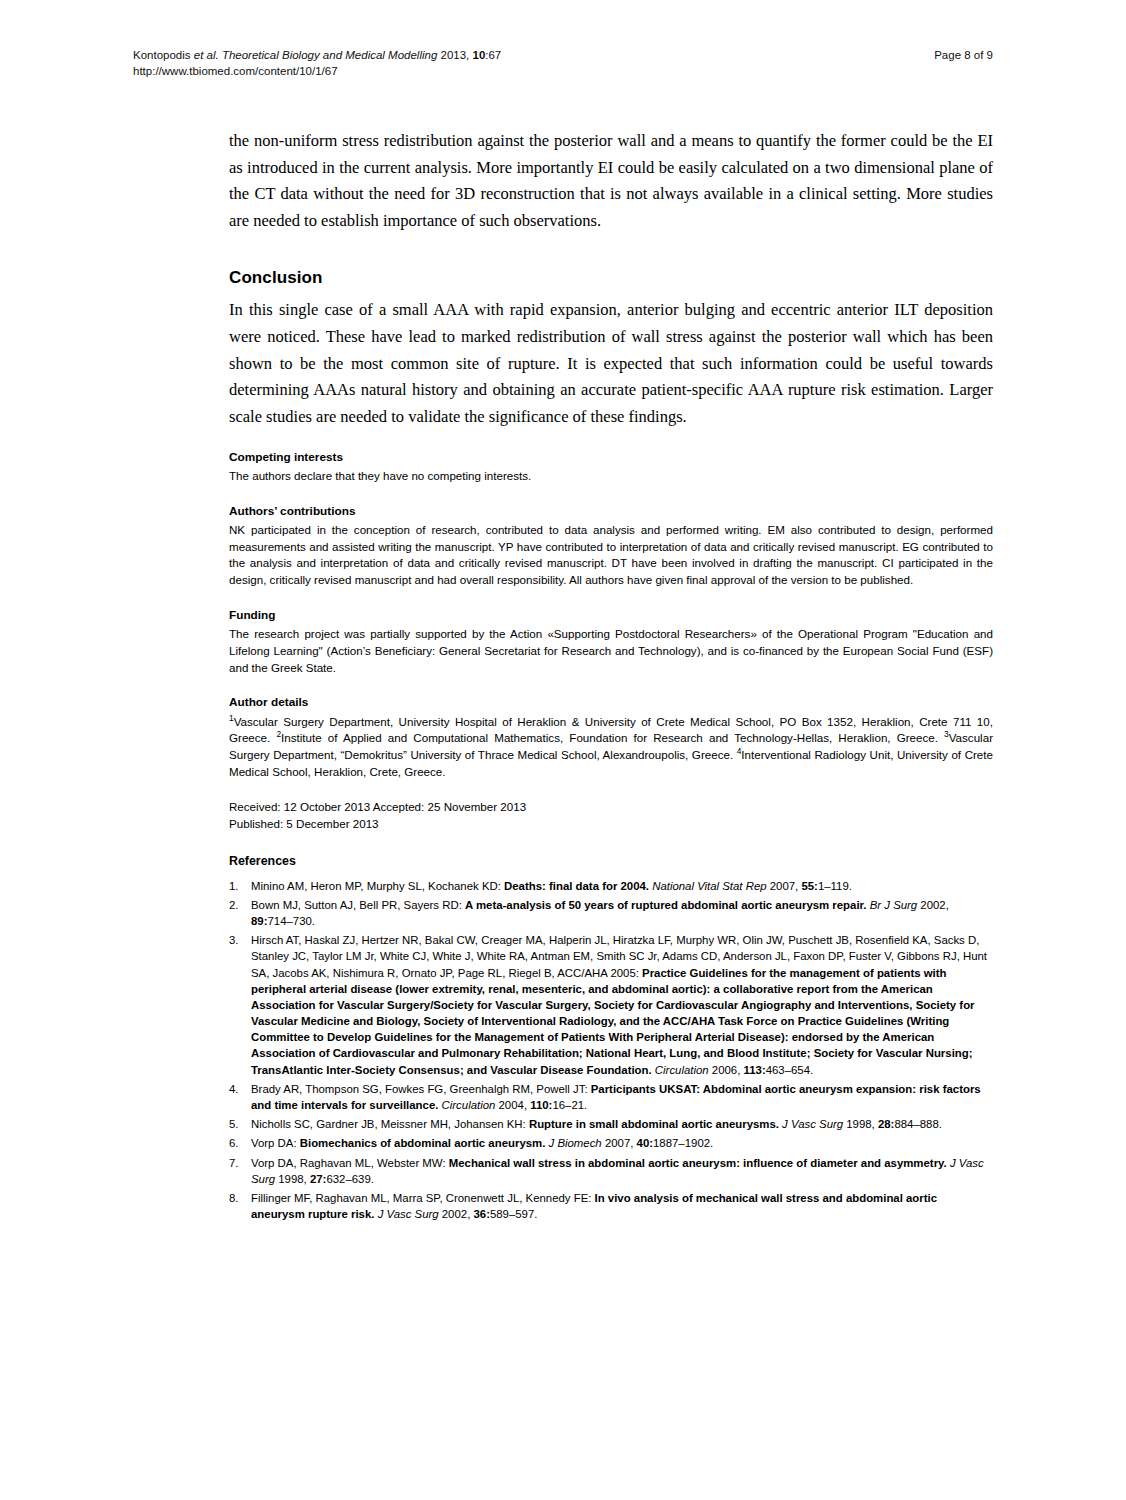Kontopodis et al. Theoretical Biology and Medical Modelling 2013, 10:67
http://www.tbiomed.com/content/10/1/67
Page 8 of 9
the non-uniform stress redistribution against the posterior wall and a means to quantify the former could be the EI as introduced in the current analysis. More importantly EI could be easily calculated on a two dimensional plane of the CT data without the need for 3D reconstruction that is not always available in a clinical setting. More studies are needed to establish importance of such observations.
Conclusion
In this single case of a small AAA with rapid expansion, anterior bulging and eccentric anterior ILT deposition were noticed. These have lead to marked redistribution of wall stress against the posterior wall which has been shown to be the most common site of rupture. It is expected that such information could be useful towards determining AAAs natural history and obtaining an accurate patient-specific AAA rupture risk estimation. Larger scale studies are needed to validate the significance of these findings.
Competing interests
The authors declare that they have no competing interests.
Authors’ contributions
NK participated in the conception of research, contributed to data analysis and performed writing. EM also contributed to design, performed measurements and assisted writing the manuscript. YP have contributed to interpretation of data and critically revised manuscript. EG contributed to the analysis and interpretation of data and critically revised manuscript. DT have been involved in drafting the manuscript. CI participated in the design, critically revised manuscript and had overall responsibility. All authors have given final approval of the version to be published.
Funding
The research project was partially supported by the Action «Supporting Postdoctoral Researchers» of the Operational Program "Education and Lifelong Learning" (Action’s Beneficiary: General Secretariat for Research and Technology), and is co-financed by the European Social Fund (ESF) and the Greek State.
Author details
1Vascular Surgery Department, University Hospital of Heraklion & University of Crete Medical School, PO Box 1352, Heraklion, Crete 711 10, Greece. 2Institute of Applied and Computational Mathematics, Foundation for Research and Technology-Hellas, Heraklion, Greece. 3Vascular Surgery Department, “Demokritus” University of Thrace Medical School, Alexandroupolis, Greece. 4Interventional Radiology Unit, University of Crete Medical School, Heraklion, Crete, Greece.
Received: 12 October 2013 Accepted: 25 November 2013
Published: 5 December 2013
References
Minino AM, Heron MP, Murphy SL, Kochanek KD: Deaths: final data for 2004. National Vital Stat Rep 2007, 55: 1–119.
Bown MJ, Sutton AJ, Bell PR, Sayers RD: A meta-analysis of 50 years of ruptured abdominal aortic aneurysm repair. Br J Surg 2002, 89: 714–730.
Hirsch AT, Haskal ZJ, Hertzer NR, Bakal CW, Creager MA, Halperin JL, Hiratzka LF, Murphy WR, Olin JW, Puschett JB, Rosenfield KA, Sacks D, Stanley JC, Taylor LM Jr, White CJ, White J, White RA, Antman EM, Smith SC Jr, Adams CD, Anderson JL, Faxon DP, Fuster V, Gibbons RJ, Hunt SA, Jacobs AK, Nishimura R, Ornato JP, Page RL, Riegel B, ACC/AHA 2005: Practice Guidelines for the management of patients with peripheral arterial disease (lower extremity, renal, mesenteric, and abdominal aortic): a collaborative report from the American Association for Vascular Surgery/Society for Vascular Surgery, Society for Cardiovascular Angiography and Interventions, Society for Vascular Medicine and Biology, Society of Interventional Radiology, and the ACC/AHA Task Force on Practice Guidelines (Writing Committee to Develop Guidelines for the Management of Patients With Peripheral Arterial Disease): endorsed by the American Association of Cardiovascular and Pulmonary Rehabilitation; National Heart, Lung, and Blood Institute; Society for Vascular Nursing; TransAtlantic Inter-Society Consensus; and Vascular Disease Foundation. Circulation 2006, 113: 463–654.
Brady AR, Thompson SG, Fowkes FG, Greenhalgh RM, Powell JT: Participants UKSAT: Abdominal aortic aneurysm expansion: risk factors and time intervals for surveillance. Circulation 2004, 110: 16–21.
Nicholls SC, Gardner JB, Meissner MH, Johansen KH: Rupture in small abdominal aortic aneurysms. J Vasc Surg 1998, 28: 884–888.
Vorp DA: Biomechanics of abdominal aortic aneurysm. J Biomech 2007, 40: 1887–1902.
Vorp DA, Raghavan ML, Webster MW: Mechanical wall stress in abdominal aortic aneurysm: influence of diameter and asymmetry. J Vasc Surg 1998, 27: 632–639.
Fillinger MF, Raghavan ML, Marra SP, Cronenwett JL, Kennedy FE: In vivo analysis of mechanical wall stress and abdominal aortic aneurysm rupture risk. J Vasc Surg 2002, 36: 589–597.